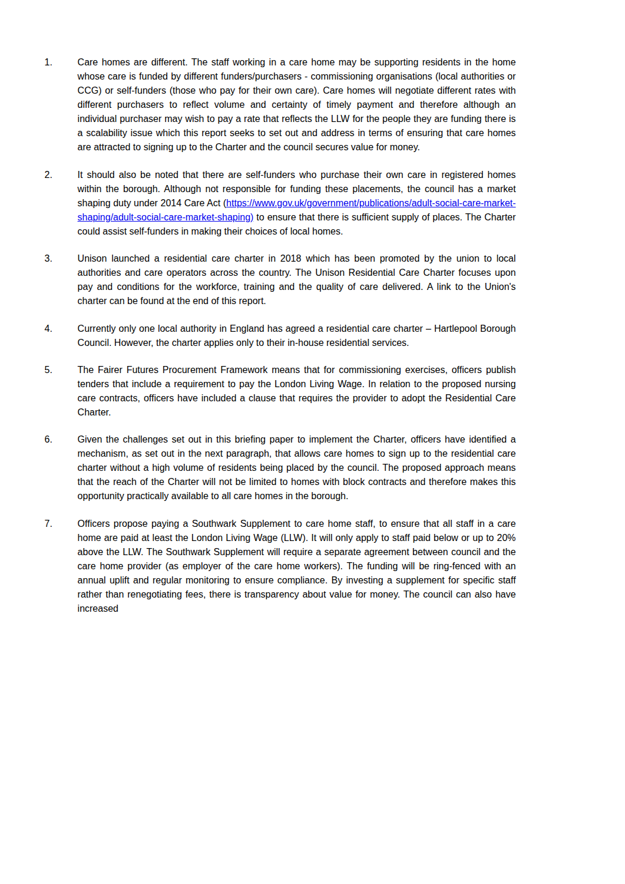Care homes are different. The staff working in a care home may be supporting residents in the home whose care is funded by different funders/purchasers - commissioning organisations (local authorities or CCG) or self-funders (those who pay for their own care). Care homes will negotiate different rates with different purchasers to reflect volume and certainty of timely payment and therefore although an individual purchaser may wish to pay a rate that reflects the LLW for the people they are funding there is a scalability issue which this report seeks to set out and address in terms of ensuring that care homes are attracted to signing up to the Charter and the council secures value for money.
It should also be noted that there are self-funders who purchase their own care in registered homes within the borough. Although not responsible for funding these placements, the council has a market shaping duty under 2014 Care Act (https://www.gov.uk/government/publications/adult-social-care-market-shaping/adult-social-care-market-shaping) to ensure that there is sufficient supply of places. The Charter could assist self-funders in making their choices of local homes.
Unison launched a residential care charter in 2018 which has been promoted by the union to local authorities and care operators across the country. The Unison Residential Care Charter focuses upon pay and conditions for the workforce, training and the quality of care delivered. A link to the Union's charter can be found at the end of this report.
Currently only one local authority in England has agreed a residential care charter – Hartlepool Borough Council. However, the charter applies only to their in-house residential services.
The Fairer Futures Procurement Framework means that for commissioning exercises, officers publish tenders that include a requirement to pay the London Living Wage. In relation to the proposed nursing care contracts, officers have included a clause that requires the provider to adopt the Residential Care Charter.
Given the challenges set out in this briefing paper to implement the Charter, officers have identified a mechanism, as set out in the next paragraph, that allows care homes to sign up to the residential care charter without a high volume of residents being placed by the council. The proposed approach means that the reach of the Charter will not be limited to homes with block contracts and therefore makes this opportunity practically available to all care homes in the borough.
Officers propose paying a Southwark Supplement to care home staff, to ensure that all staff in a care home are paid at least the London Living Wage (LLW). It will only apply to staff paid below or up to 20% above the LLW. The Southwark Supplement will require a separate agreement between council and the care home provider (as employer of the care home workers). The funding will be ring-fenced with an annual uplift and regular monitoring to ensure compliance. By investing a supplement for specific staff rather than renegotiating fees, there is transparency about value for money. The council can also have increased